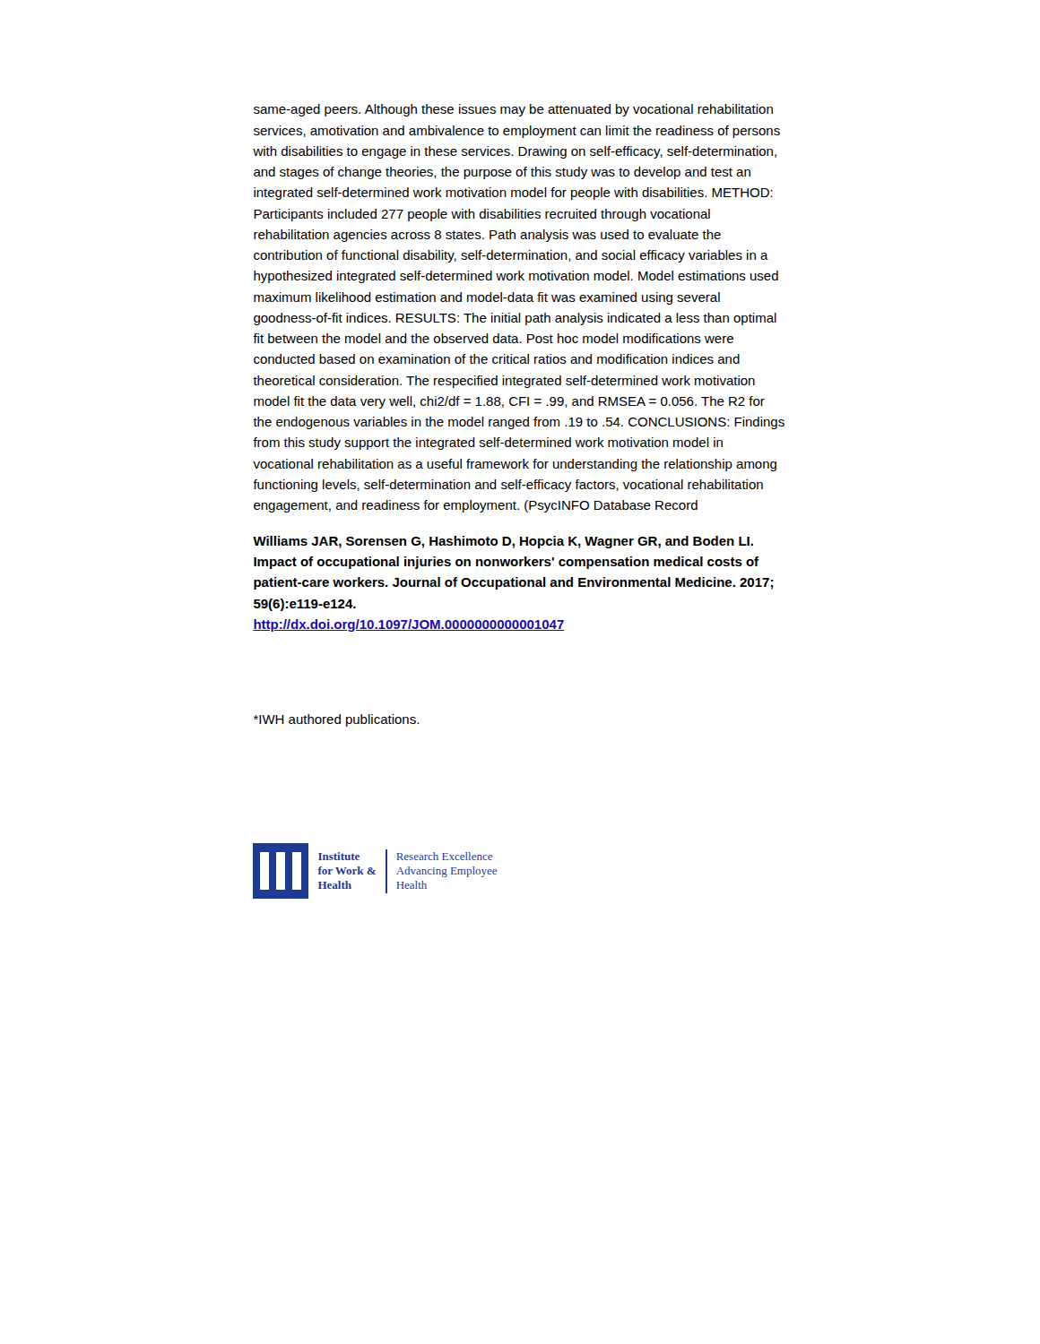same-aged peers. Although these issues may be attenuated by vocational rehabilitation services, amotivation and ambivalence to employment can limit the readiness of persons with disabilities to engage in these services. Drawing on self-efficacy, self-determination, and stages of change theories, the purpose of this study was to develop and test an integrated self-determined work motivation model for people with disabilities. METHOD: Participants included 277 people with disabilities recruited through vocational rehabilitation agencies across 8 states. Path analysis was used to evaluate the contribution of functional disability, self-determination, and social efficacy variables in a hypothesized integrated self-determined work motivation model. Model estimations used maximum likelihood estimation and model-data fit was examined using several goodness-of-fit indices. RESULTS: The initial path analysis indicated a less than optimal fit between the model and the observed data. Post hoc model modifications were conducted based on examination of the critical ratios and modification indices and theoretical consideration. The respecified integrated self-determined work motivation model fit the data very well, chi2/df = 1.88, CFI = .99, and RMSEA = 0.056. The R2 for the endogenous variables in the model ranged from .19 to .54. CONCLUSIONS: Findings from this study support the integrated self-determined work motivation model in vocational rehabilitation as a useful framework for understanding the relationship among functioning levels, self-determination and self-efficacy factors, vocational rehabilitation engagement, and readiness for employment. (PsycINFO Database Record
Williams JAR, Sorensen G, Hashimoto D, Hopcia K, Wagner GR, and Boden LI. Impact of occupational injuries on nonworkers' compensation medical costs of patient-care workers. Journal of Occupational and Environmental Medicine. 2017; 59(6):e119-e124.
http://dx.doi.org/10.1097/JOM.0000000000001047
*IWH authored publications.
Institute
for Work &
Health
Research Excellence
Advancing Employee
Health